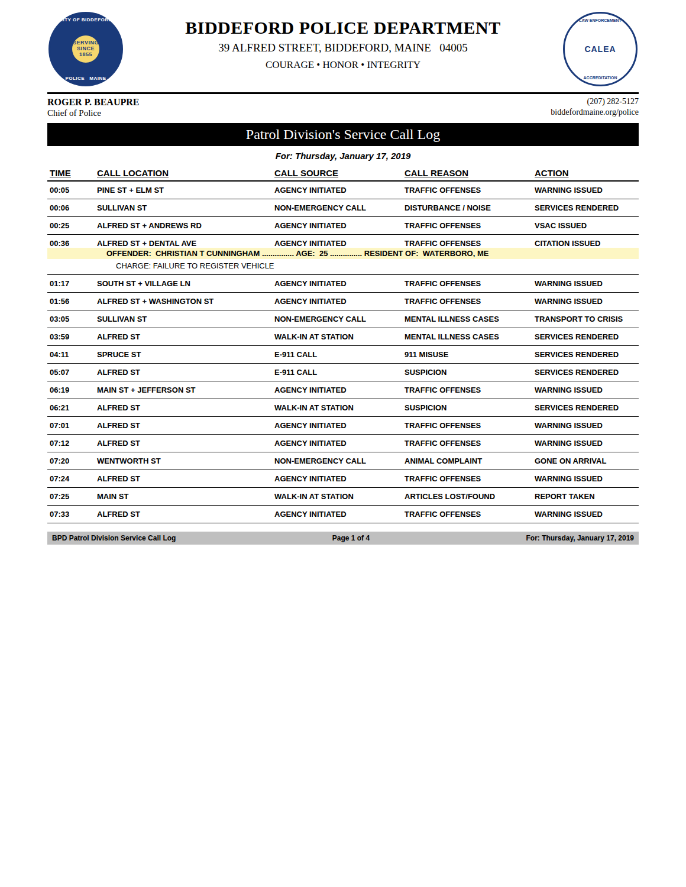CITY OF BIDDEFORD
SERVING SINCE 1855
POLICE MAINE
BIDDEFORD POLICE DEPARTMENT
39 ALFRED STREET, BIDDEFORD, MAINE 04005
COURAGE • HONOR • INTEGRITY
LAW ENFORCEMENT
CALEA
ACCREDITATION
ROGER P. BEAUPRE
Chief of Police
(207) 282-5127
biddefordmaine.org/police
Patrol Division's Service Call Log
For: Thursday, January 17, 2019
| TIME | CALL LOCATION | CALL SOURCE | CALL REASON | ACTION |
| --- | --- | --- | --- | --- |
| 00:05 | PINE ST + ELM ST | AGENCY INITIATED | TRAFFIC OFFENSES | WARNING ISSUED |
| 00:06 | SULLIVAN ST | NON-EMERGENCY CALL | DISTURBANCE / NOISE | SERVICES RENDERED |
| 00:25 | ALFRED ST + ANDREWS RD | AGENCY INITIATED | TRAFFIC OFFENSES | VSAC ISSUED |
| 00:36 | ALFRED ST + DENTAL AVE | AGENCY INITIATED | TRAFFIC OFFENSES | CITATION ISSUED |
| | OFFENDER: CHRISTIAN T CUNNINGHAM ............... AGE: 25 ............... RESIDENT OF: WATERBORO, ME |
| | CHARGE: FAILURE TO REGISTER VEHICLE |
| 01:17 | SOUTH ST + VILLAGE LN | AGENCY INITIATED | TRAFFIC OFFENSES | WARNING ISSUED |
| 01:56 | ALFRED ST + WASHINGTON ST | AGENCY INITIATED | TRAFFIC OFFENSES | WARNING ISSUED |
| 03:05 | SULLIVAN ST | NON-EMERGENCY CALL | MENTAL ILLNESS CASES | TRANSPORT TO CRISIS |
| 03:59 | ALFRED ST | WALK-IN AT STATION | MENTAL ILLNESS CASES | SERVICES RENDERED |
| 04:11 | SPRUCE ST | E-911 CALL | 911 MISUSE | SERVICES RENDERED |
| 05:07 | ALFRED ST | E-911 CALL | SUSPICION | SERVICES RENDERED |
| 06:19 | MAIN ST + JEFFERSON ST | AGENCY INITIATED | TRAFFIC OFFENSES | WARNING ISSUED |
| 06:21 | ALFRED ST | WALK-IN AT STATION | SUSPICION | SERVICES RENDERED |
| 07:01 | ALFRED ST | AGENCY INITIATED | TRAFFIC OFFENSES | WARNING ISSUED |
| 07:12 | ALFRED ST | AGENCY INITIATED | TRAFFIC OFFENSES | WARNING ISSUED |
| 07:20 | WENTWORTH ST | NON-EMERGENCY CALL | ANIMAL COMPLAINT | GONE ON ARRIVAL |
| 07:24 | ALFRED ST | AGENCY INITIATED | TRAFFIC OFFENSES | WARNING ISSUED |
| 07:25 | MAIN ST | WALK-IN AT STATION | ARTICLES LOST/FOUND | REPORT TAKEN |
| 07:33 | ALFRED ST | AGENCY INITIATED | TRAFFIC OFFENSES | WARNING ISSUED |
BPD Patrol Division Service Call Log
Page 1 of 4
For: Thursday, January 17, 2019